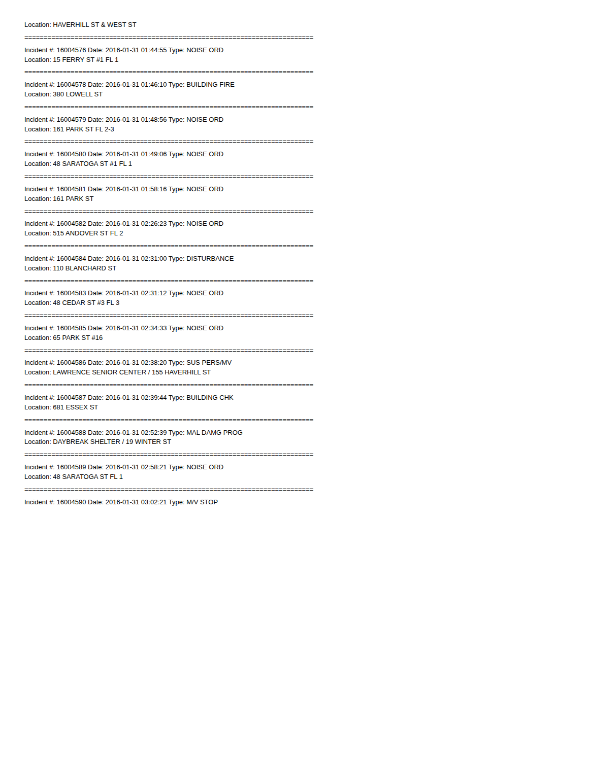Location: HAVERHILL ST & WEST ST
===========================================================================
Incident #: 16004576 Date: 2016-01-31 01:44:55 Type: NOISE ORD
Location: 15 FERRY ST #1 FL 1
===========================================================================
Incident #: 16004578 Date: 2016-01-31 01:46:10 Type: BUILDING FIRE
Location: 380 LOWELL ST
===========================================================================
Incident #: 16004579 Date: 2016-01-31 01:48:56 Type: NOISE ORD
Location: 161 PARK ST FL 2-3
===========================================================================
Incident #: 16004580 Date: 2016-01-31 01:49:06 Type: NOISE ORD
Location: 48 SARATOGA ST #1 FL 1
===========================================================================
Incident #: 16004581 Date: 2016-01-31 01:58:16 Type: NOISE ORD
Location: 161 PARK ST
===========================================================================
Incident #: 16004582 Date: 2016-01-31 02:26:23 Type: NOISE ORD
Location: 515 ANDOVER ST FL 2
===========================================================================
Incident #: 16004584 Date: 2016-01-31 02:31:00 Type: DISTURBANCE
Location: 110 BLANCHARD ST
===========================================================================
Incident #: 16004583 Date: 2016-01-31 02:31:12 Type: NOISE ORD
Location: 48 CEDAR ST #3 FL 3
===========================================================================
Incident #: 16004585 Date: 2016-01-31 02:34:33 Type: NOISE ORD
Location: 65 PARK ST #16
===========================================================================
Incident #: 16004586 Date: 2016-01-31 02:38:20 Type: SUS PERS/MV
Location: LAWRENCE SENIOR CENTER / 155 HAVERHILL ST
===========================================================================
Incident #: 16004587 Date: 2016-01-31 02:39:44 Type: BUILDING CHK
Location: 681 ESSEX ST
===========================================================================
Incident #: 16004588 Date: 2016-01-31 02:52:39 Type: MAL DAMG PROG
Location: DAYBREAK SHELTER / 19 WINTER ST
===========================================================================
Incident #: 16004589 Date: 2016-01-31 02:58:21 Type: NOISE ORD
Location: 48 SARATOGA ST FL 1
===========================================================================
Incident #: 16004590 Date: 2016-01-31 03:02:21 Type: M/V STOP